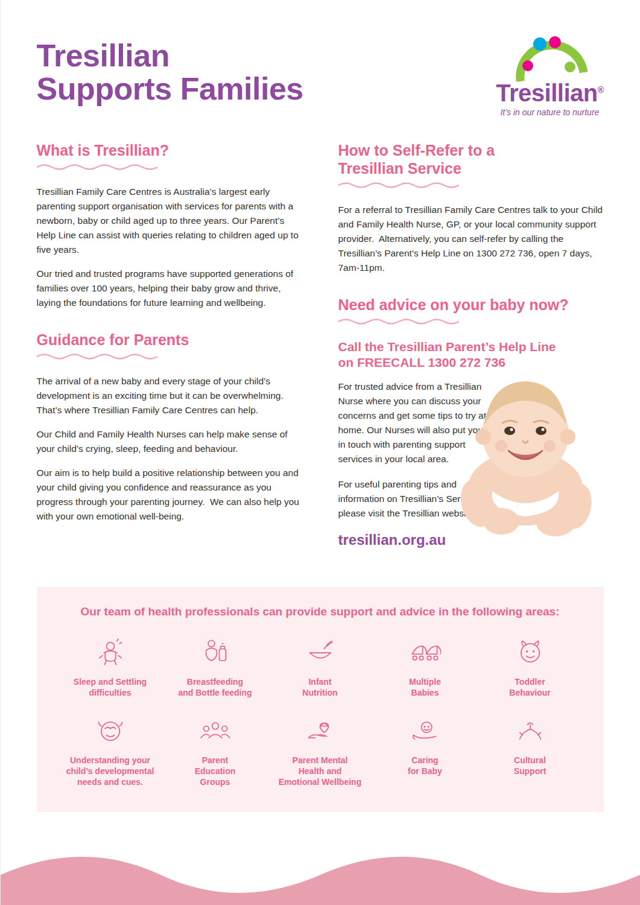Tresillian
Supports Families
Tresillian®
It’s in our nature to nurture
What is Tresillian?
Tresillian Family Care Centres is Australia’s largest early parenting support organisation with services for parents with a newborn, baby or child aged up to three years. Our Parent’s Help Line can assist with queries relating to children aged up to five years.
Our tried and trusted programs have supported generations of families over 100 years, helping their baby grow and thrive, laying the foundations for future learning and wellbeing.
Guidance for Parents
The arrival of a new baby and every stage of your child’s development is an exciting time but it can be overwhelming. That’s where Tresillian Family Care Centres can help.
Our Child and Family Health Nurses can help make sense of your child’s crying, sleep, feeding and behaviour.
Our aim is to help build a positive relationship between you and your child giving you confidence and reassurance as you progress through your parenting journey. We can also help you with your own emotional well-being.
How to Self-Refer to a
Tresillian Service
For a referral to Tresillian Family Care Centres talk to your Child and Family Health Nurse, GP, or your local community support provider. Alternatively, you can self-refer by calling the Tresillian’s Parent’s Help Line on 1300 272 736, open 7 days, 7am-11pm.
Need advice on your baby now?
Call the Tresillian Parent’s Help Line
on FREECALL 1300 272 736
For trusted advice from a Tresillian Nurse where you can discuss your concerns and get some tips to try at home. Our Nurses will also put you in touch with parenting support services in your local area.
For useful parenting tips and information on Tresillian’s Services please visit the Tresillian website at
tresillian.org.au
Smiling crawling baby
Our team of health professionals can provide support and advice in the following areas:
Sleep and Settling
difficulties
Breastfeeding
and Bottle feeding
Infant
Nutrition
Multiple
Babies
Toddler
Behaviour
Understanding your
child’s developmental
needs and cues.
Parent
Education
Groups
Parent Mental
Health and
Emotional Wellbeing
Caring
for Baby
Cultural
Support